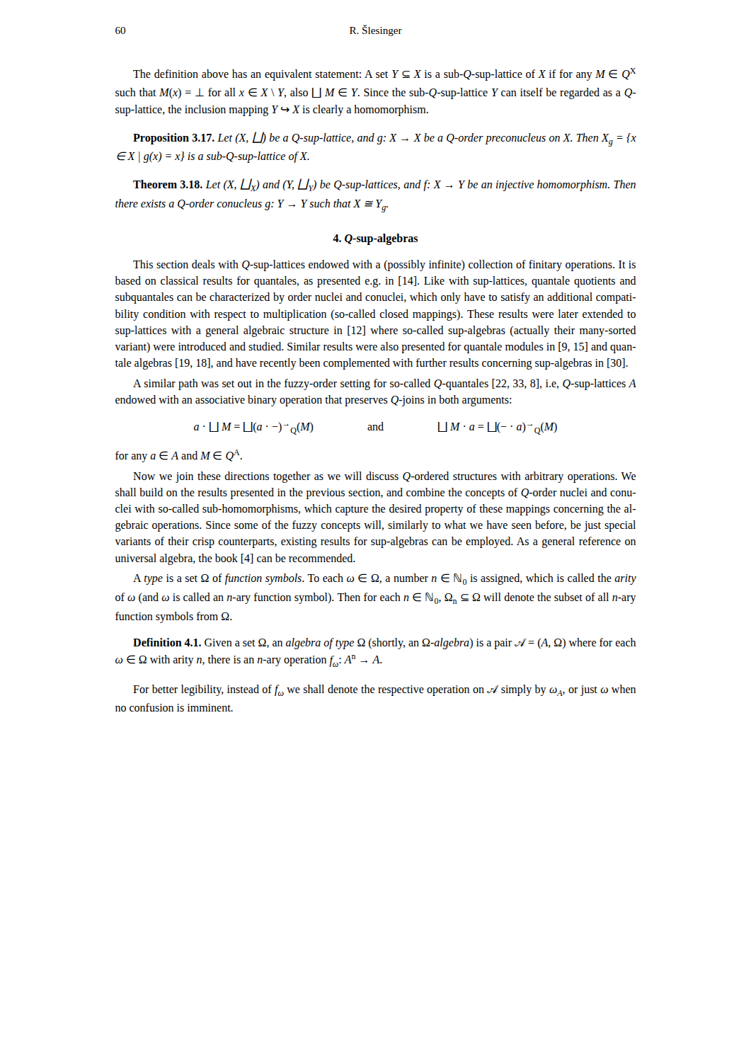60 R. Šlesinger 60
The definition above has an equivalent statement: A set Y ⊆ X is a sub-Q-sup-lattice of X if for any M ∈ QX such that M(x) = ⊥ for all x ∈ X \ Y, also ⨆ M ∈ Y. Since the sub-Q-sup-lattice Y can itself be regarded as a Q-sup-lattice, the inclusion mapping Y ↪ X is clearly a homomorphism.
Proposition 3.17. Let (X, ⨆) be a Q-sup-lattice, and g: X → X be a Q-order preconucleus on X. Then Xg = {x ∈ X | g(x) = x} is a sub-Q-sup-lattice of X.
Theorem 3.18. Let (X, ⨆X) and (Y, ⨆Y) be Q-sup-lattices, and f: X → Y be an injective homomorphism. Then there exists a Q-order conucleus g: Y → Y such that X ≅ Yg.
4. Q-sup-algebras
This section deals with Q-sup-lattices endowed with a (possibly infinite) collection of finitary operations. It is based on classical results for quantales, as presented e.g. in [14]. Like with sup-lattices, quantale quotients and subquantales can be characterized by order nuclei and conuclei, which only have to satisfy an additional compatibility condition with respect to multiplication (so-called closed mappings). These results were later extended to sup-lattices with a general algebraic structure in [12] where so-called sup-algebras (actually their many-sorted variant) were introduced and studied. Similar results were also presented for quantale modules in [9, 15] and quantale algebras [19, 18], and have recently been complemented with further results concerning sup-algebras in [30].
A similar path was set out in the fuzzy-order setting for so-called Q-quantales [22, 33, 8], i.e, Q-sup-lattices A endowed with an associative binary operation that preserves Q-joins in both arguments:
a · ⨆ M = ⨆(a · −)→Q(M) and ⨆ M · a = ⨆(− · a)→Q(M)
for any a ∈ A and M ∈ QA.
Now we join these directions together as we will discuss Q-ordered structures with arbitrary operations. We shall build on the results presented in the previous section, and combine the concepts of Q-order nuclei and conuclei with so-called sub-homomorphisms, which capture the desired property of these mappings concerning the algebraic operations. Since some of the fuzzy concepts will, similarly to what we have seen before, be just special variants of their crisp counterparts, existing results for sup-algebras can be employed. As a general reference on universal algebra, the book [4] can be recommended.
A type is a set Ω of function symbols. To each ω ∈ Ω, a number n ∈ ℕ0 is assigned, which is called the arity of ω (and ω is called an n-ary function symbol). Then for each n ∈ ℕ0, Ωn ⊆ Ω will denote the subset of all n-ary function symbols from Ω.
Definition 4.1. Given a set Ω, an algebra of type Ω (shortly, an Ω-algebra) is a pair 𝒜 = (A, Ω) where for each ω ∈ Ω with arity n, there is an n-ary operation fω: An → A.
For better legibility, instead of fω we shall denote the respective operation on 𝒜 simply by ωA, or just ω when no confusion is imminent.